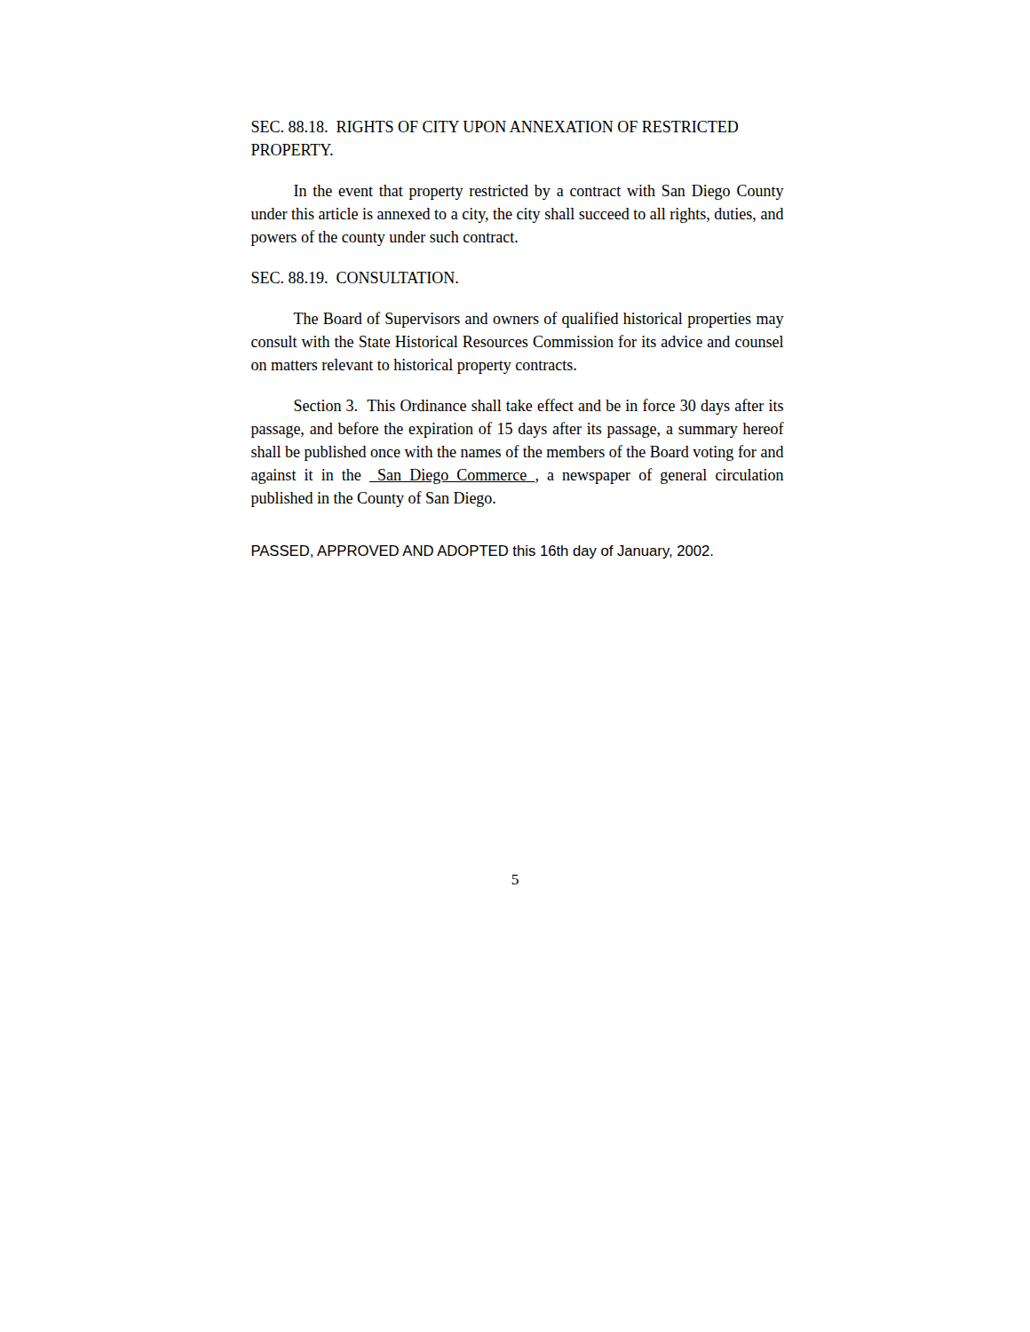SEC. 88.18. RIGHTS OF CITY UPON ANNEXATION OF RESTRICTED PROPERTY.
In the event that property restricted by a contract with San Diego County under this article is annexed to a city, the city shall succeed to all rights, duties, and powers of the county under such contract.
SEC. 88.19. CONSULTATION.
The Board of Supervisors and owners of qualified historical properties may consult with the State Historical Resources Commission for its advice and counsel on matters relevant to historical property contracts.
Section 3. This Ordinance shall take effect and be in force 30 days after its passage, and before the expiration of 15 days after its passage, a summary hereof shall be published once with the names of the members of the Board voting for and against it in the San Diego Commerce , a newspaper of general circulation published in the County of San Diego.
PASSED, APPROVED AND ADOPTED this 16th day of January, 2002.
5